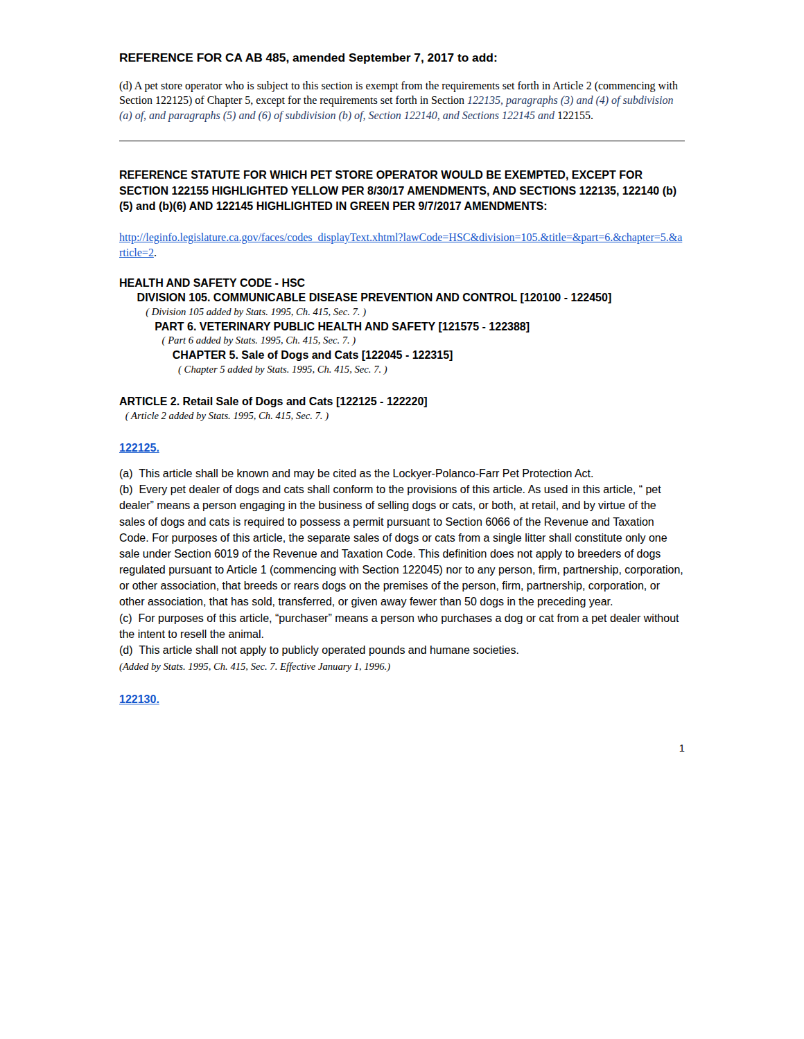REFERENCE FOR CA AB 485, amended September 7, 2017 to add:
(d) A pet store operator who is subject to this section is exempt from the requirements set forth in Article 2 (commencing with Section 122125) of Chapter 5, except for the requirements set forth in Section 122135, paragraphs (3) and (4) of subdivision (a) of, and paragraphs (5) and (6) of subdivision (b) of, Section 122140, and Sections 122145 and 122155.
REFERENCE STATUTE FOR WHICH PET STORE OPERATOR WOULD BE EXEMPTED, EXCEPT FOR SECTION 122155 HIGHLIGHTED YELLOW PER 8/30/17 AMENDMENTS, AND SECTIONS 122135, 122140 (b)(5) and (b)(6) AND 122145 HIGHLIGHTED IN GREEN PER 9/7/2017 AMENDMENTS:
http://leginfo.legislature.ca.gov/faces/codes_displayText.xhtml?lawCode=HSC&division=105.&title=&part=6.&chapter=5.&article=2.
HEALTH AND SAFETY CODE - HSC
DIVISION 105. COMMUNICABLE DISEASE PREVENTION AND CONTROL [120100 - 122450]
( Division 105 added by Stats. 1995, Ch. 415, Sec. 7. )
PART 6. VETERINARY PUBLIC HEALTH AND SAFETY [121575 - 122388]
( Part 6 added by Stats. 1995, Ch. 415, Sec. 7. )
CHAPTER 5. Sale of Dogs and Cats [122045 - 122315]
( Chapter 5 added by Stats. 1995, Ch. 415, Sec. 7. )
ARTICLE 2. Retail Sale of Dogs and Cats [122125 - 122220]
( Article 2 added by Stats. 1995, Ch. 415, Sec. 7. )
122125.
(a) This article shall be known and may be cited as the Lockyer-Polanco-Farr Pet Protection Act.
(b) Every pet dealer of dogs and cats shall conform to the provisions of this article. As used in this article, “ pet dealer” means a person engaging in the business of selling dogs or cats, or both, at retail, and by virtue of the sales of dogs and cats is required to possess a permit pursuant to Section 6066 of the Revenue and Taxation Code. For purposes of this article, the separate sales of dogs or cats from a single litter shall constitute only one sale under Section 6019 of the Revenue and Taxation Code. This definition does not apply to breeders of dogs regulated pursuant to Article 1 (commencing with Section 122045) nor to any person, firm, partnership, corporation, or other association, that breeds or rears dogs on the premises of the person, firm, partnership, corporation, or other association, that has sold, transferred, or given away fewer than 50 dogs in the preceding year.
(c) For purposes of this article, “purchaser” means a person who purchases a dog or cat from a pet dealer without the intent to resell the animal.
(d) This article shall not apply to publicly operated pounds and humane societies.
(Added by Stats. 1995, Ch. 415, Sec. 7. Effective January 1, 1996.)
122130.
1